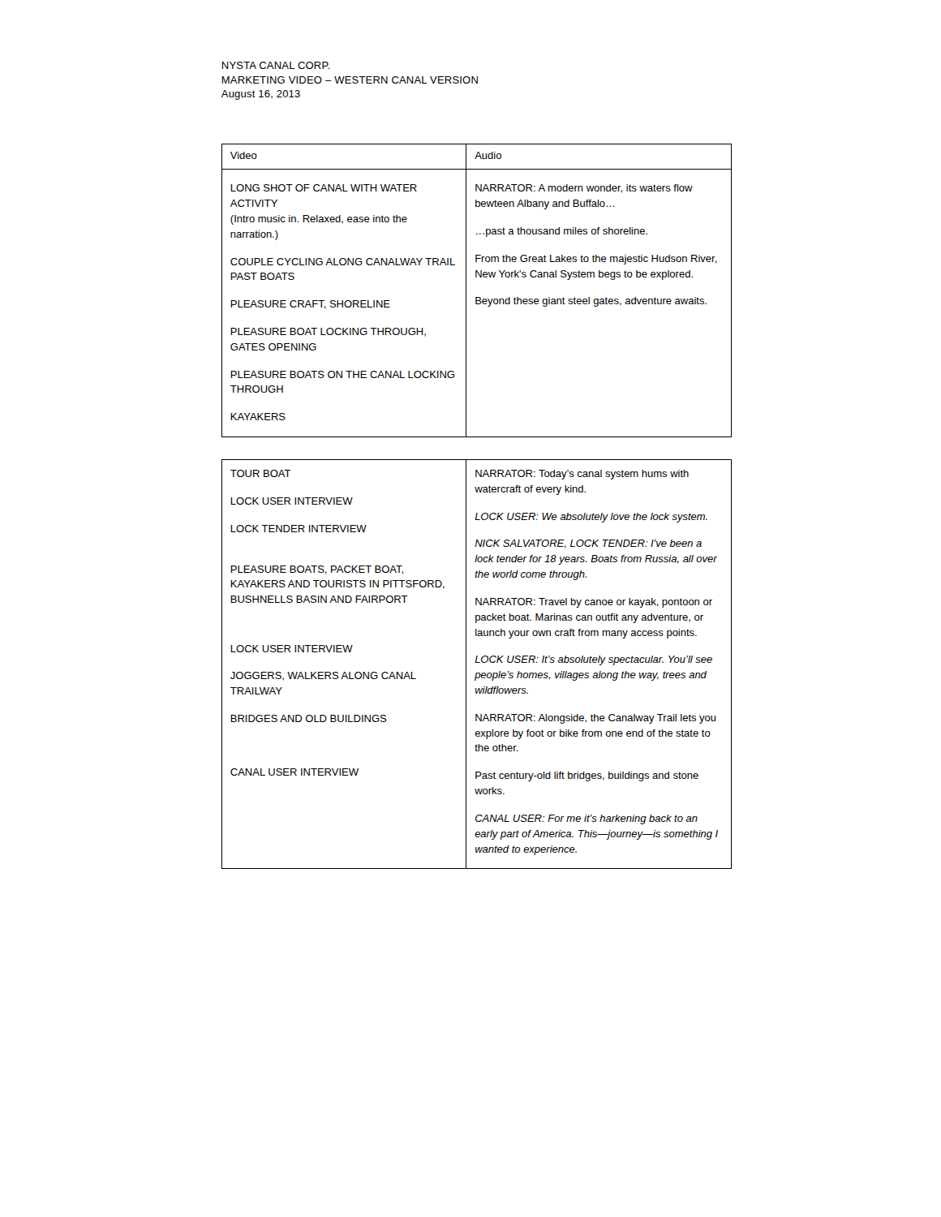NYSTA CANAL CORP.
MARKETING VIDEO – WESTERN CANAL VERSION
August 16, 2013
| Video | Audio |
| --- | --- |
| LONG SHOT OF CANAL WITH WATER ACTIVITY (Intro music in. Relaxed, ease into the narration.) COUPLE CYCLING ALONG CANALWAY TRAIL PAST BOATS PLEASURE CRAFT, SHORELINE PLEASURE BOAT LOCKING THROUGH, GATES OPENING PLEASURE BOATS ON THE CANAL LOCKING THROUGH KAYAKERS | NARRATOR: A modern wonder, its waters flow bewteen Albany and Buffalo… …past a thousand miles of shoreline. From the Great Lakes to the majestic Hudson River, New York's Canal System begs to be explored. Beyond these giant steel gates, adventure awaits. |
| TOUR BOAT LOCK USER INTERVIEW LOCK TENDER INTERVIEW PLEASURE BOATS, PACKET BOAT, KAYAKERS AND TOURISTS IN PITTSFORD, BUSHNELLS BASIN AND FAIRPORT LOCK USER INTERVIEW JOGGERS, WALKERS ALONG CANAL TRAILWAY BRIDGES AND OLD BUILDINGS CANAL USER INTERVIEW | NARRATOR: Today’s canal system hums with watercraft of every kind. LOCK USER: We absolutely love the lock system. NICK SALVATORE, LOCK TENDER: I've been a lock tender for 18 years. Boats from Russia, all over the world come through. NARRATOR: Travel by canoe or kayak, pontoon or packet boat. Marinas can outfit any adventure, or launch your own craft from many access points. LOCK USER: It’s absolutely spectacular. You’ll see people’s homes, villages along the way, trees and wildflowers. NARRATOR: Alongside, the Canalway Trail lets you explore by foot or bike from one end of the state to the other. Past century-old lift bridges, buildings and stone works. CANAL USER: For me it’s harkening back to an early part of America. This—journey—is something I wanted to experience. |